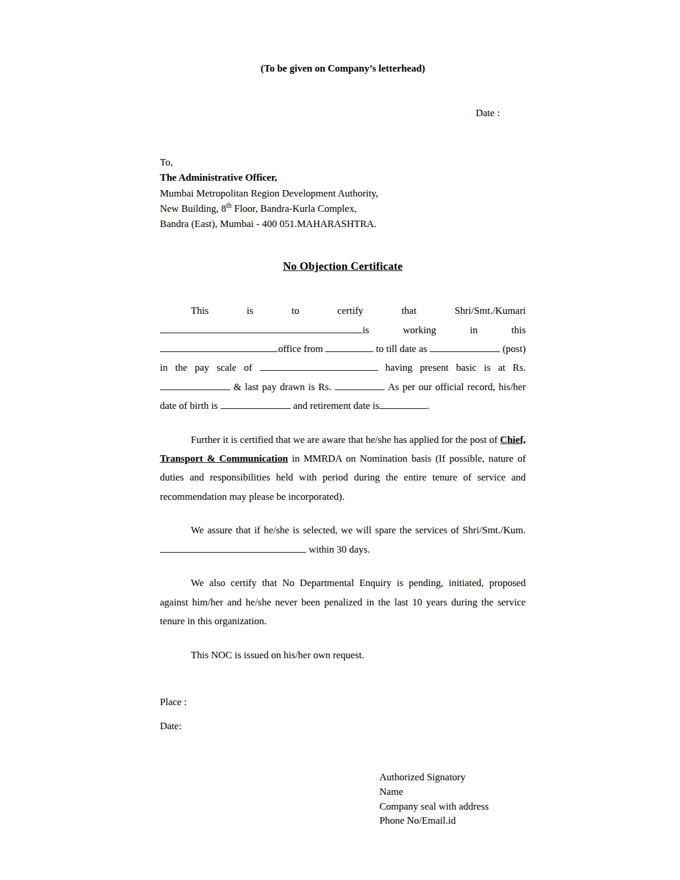(To be given on Company’s letterhead)
Date :
To,
The Administrative Officer,
Mumbai Metropolitan Region Development Authority,
New Building, 8th Floor, Bandra-Kurla Complex,
Bandra (East), Mumbai - 400 051.MAHARASHTRA.
No Objection Certificate
This is to certify that Shri/Smt./Kumari is working in this office from to till date as (post) in the pay scale of having present basic is at Rs. & last pay drawn is Rs. . As per our official record, his/her date of birth is and retirement date is .
Further it is certified that we are aware that he/she has applied for the post of Chief, Transport & Communication in MMRDA on Nomination basis (If possible, nature of duties and responsibilities held with period during the entire tenure of service and recommendation may please be incorporated).
We assure that if he/she is selected, we will spare the services of Shri/Smt./Kum. within 30 days.
We also certify that No Departmental Enquiry is pending, initiated, proposed against him/her and he/she never been penalized in the last 10 years during the service tenure in this organization.
This NOC is issued on his/her own request.
Place :
Date:
Authorized Signatory
Name
Company seal with address
Phone No/Email.id